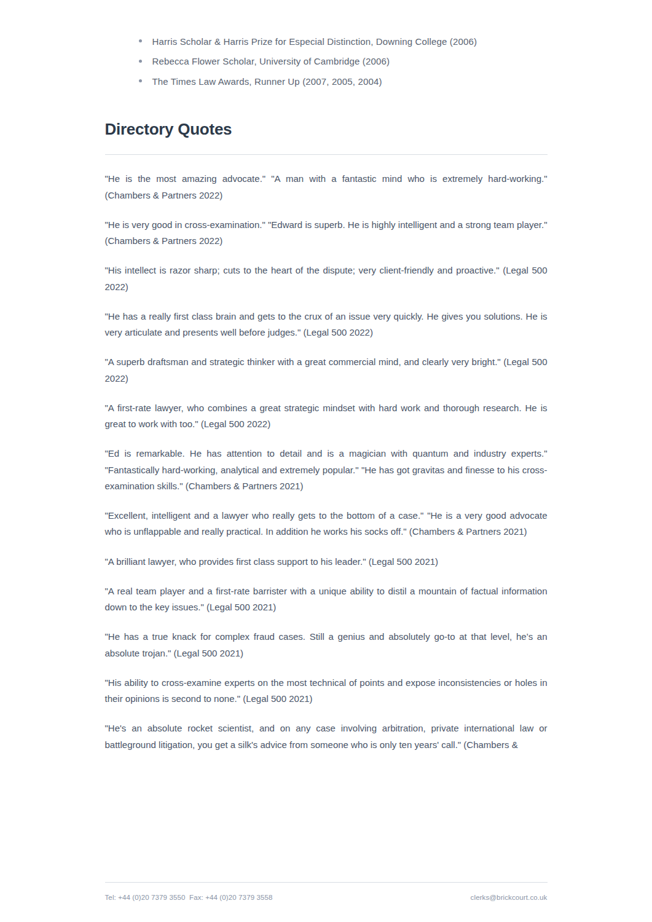Harris Scholar & Harris Prize for Especial Distinction, Downing College (2006)
Rebecca Flower Scholar, University of Cambridge (2006)
The Times Law Awards, Runner Up (2007, 2005, 2004)
Directory Quotes
"He is the most amazing advocate." "A man with a fantastic mind who is extremely hard-working." (Chambers & Partners 2022)
"He is very good in cross-examination." "Edward is superb. He is highly intelligent and a strong team player." (Chambers & Partners 2022)
"His intellect is razor sharp; cuts to the heart of the dispute; very client-friendly and proactive." (Legal 500 2022)
"He has a really first class brain and gets to the crux of an issue very quickly. He gives you solutions. He is very articulate and presents well before judges." (Legal 500 2022)
"A superb draftsman and strategic thinker with a great commercial mind, and clearly very bright." (Legal 500 2022)
"A first-rate lawyer, who combines a great strategic mindset with hard work and thorough research. He is great to work with too." (Legal 500 2022)
"Ed is remarkable. He has attention to detail and is a magician with quantum and industry experts." "Fantastically hard-working, analytical and extremely popular." "He has got gravitas and finesse to his cross-examination skills." (Chambers & Partners 2021)
"Excellent, intelligent and a lawyer who really gets to the bottom of a case." "He is a very good advocate who is unflappable and really practical. In addition he works his socks off." (Chambers & Partners 2021)
"A brilliant lawyer, who provides first class support to his leader." (Legal 500 2021)
"A real team player and a first-rate barrister with a unique ability to distil a mountain of factual information down to the key issues." (Legal 500 2021)
"He has a true knack for complex fraud cases. Still a genius and absolutely go-to at that level, he’s an absolute trojan." (Legal 500 2021)
"His ability to cross-examine experts on the most technical of points and expose inconsistencies or holes in their opinions is second to none." (Legal 500 2021)
"He's an absolute rocket scientist, and on any case involving arbitration, private international law or battleground litigation, you get a silk's advice from someone who is only ten years' call." (Chambers &
Tel: +44 (0)20 7379 3550 Fax: +44 (0)20 7379 3558 clerks@brickcourt.co.uk